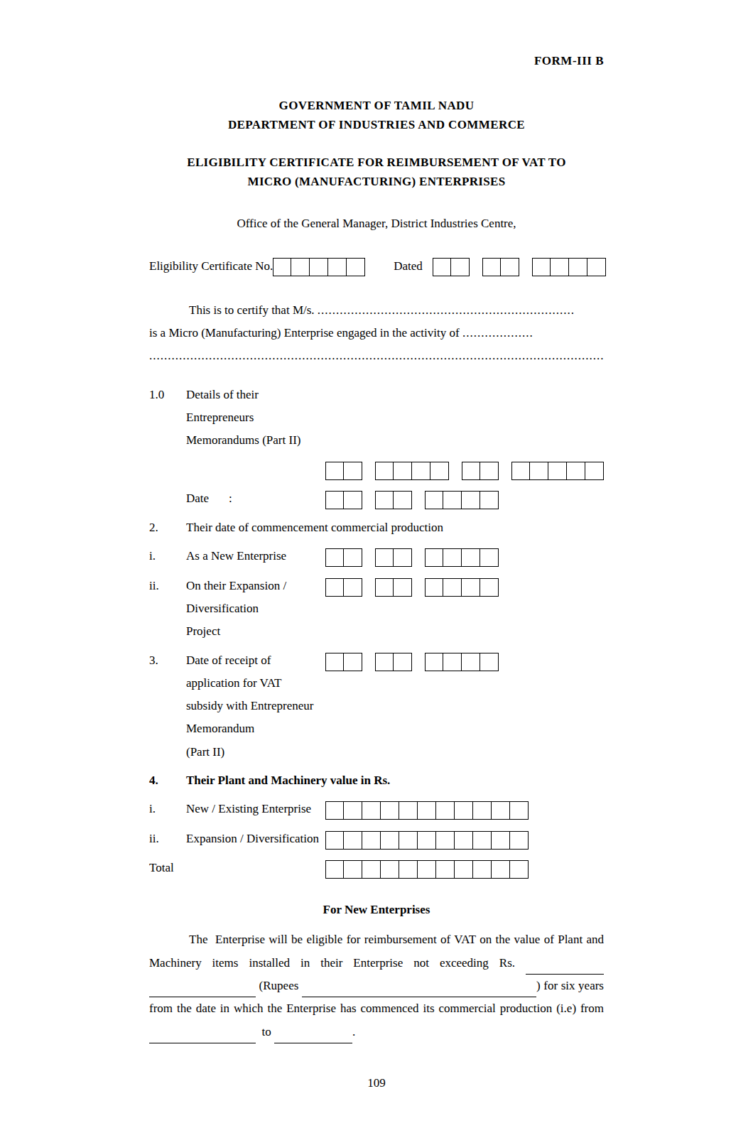FORM-III B
GOVERNMENT OF TAMIL NADU
DEPARTMENT OF INDUSTRIES AND COMMERCE
ELIGIBILITY CERTIFICATE FOR REIMBURSEMENT OF VAT TO
MICRO (MANUFACTURING) ENTERPRISES
Office of the General Manager, District Industries Centre,
Eligibility Certificate No. Dated
This is to certify that M/s. .....................................................................
is a Micro (Manufacturing) Enterprise engaged in the activity of ...................
..........................................................................................................................
| 1.0 | Details of their Entrepreneurs Memorandums (Part II) | |
| | Date : | |
| 2. | Their date of commencement commercial production |
| i. | As a New Enterprise | |
| ii. | On their Expansion / Diversification Project | |
| 3. | Date of receipt of application for VAT subsidy with Entrepreneur Memorandum (Part II) | |
| 4. | Their Plant and Machinery value in Rs. |
| i. | New / Existing Enterprise | |
| ii. | Expansion / Diversification | |
| Total | | |
For New Enterprises
The Enterprise will be eligible for reimbursement of VAT on the value of Plant and Machinery items installed in their Enterprise not exceeding Rs. (Rupees ) for six years from the date in which the Enterprise has commenced its commercial production (i.e) from to .
109